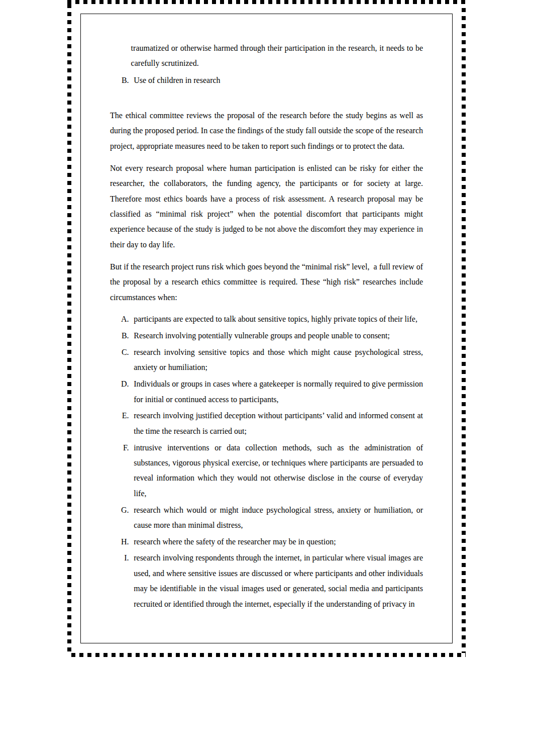traumatized or otherwise harmed through their participation in the research, it needs to be carefully scrutinized.
Use of children in research
The ethical committee reviews the proposal of the research before the study begins as well as during the proposed period. In case the findings of the study fall outside the scope of the research project, appropriate measures need to be taken to report such findings or to protect the data.
Not every research proposal where human participation is enlisted can be risky for either the researcher, the collaborators, the funding agency, the participants or for society at large. Therefore most ethics boards have a process of risk assessment. A research proposal may be classified as “minimal risk project” when the potential discomfort that participants might experience because of the study is judged to be not above the discomfort they may experience in their day to day life.
But if the research project runs risk which goes beyond the “minimal risk” level, a full review of the proposal by a research ethics committee is required. These “high risk” researches include circumstances when:
participants are expected to talk about sensitive topics, highly private topics of their life,
Research involving potentially vulnerable groups and people unable to consent;
research involving sensitive topics and those which might cause psychological stress, anxiety or humiliation;
Individuals or groups in cases where a gatekeeper is normally required to give permission for initial or continued access to participants,
research involving justified deception without participants’ valid and informed consent at the time the research is carried out;
intrusive interventions or data collection methods, such as the administration of substances, vigorous physical exercise, or techniques where participants are persuaded to reveal information which they would not otherwise disclose in the course of everyday life,
research which would or might induce psychological stress, anxiety or humiliation, or cause more than minimal distress,
research where the safety of the researcher may be in question;
research involving respondents through the internet, in particular where visual images are used, and where sensitive issues are discussed or where participants and other individuals may be identifiable in the visual images used or generated, social media and participants recruited or identified through the internet, especially if the understanding of privacy in